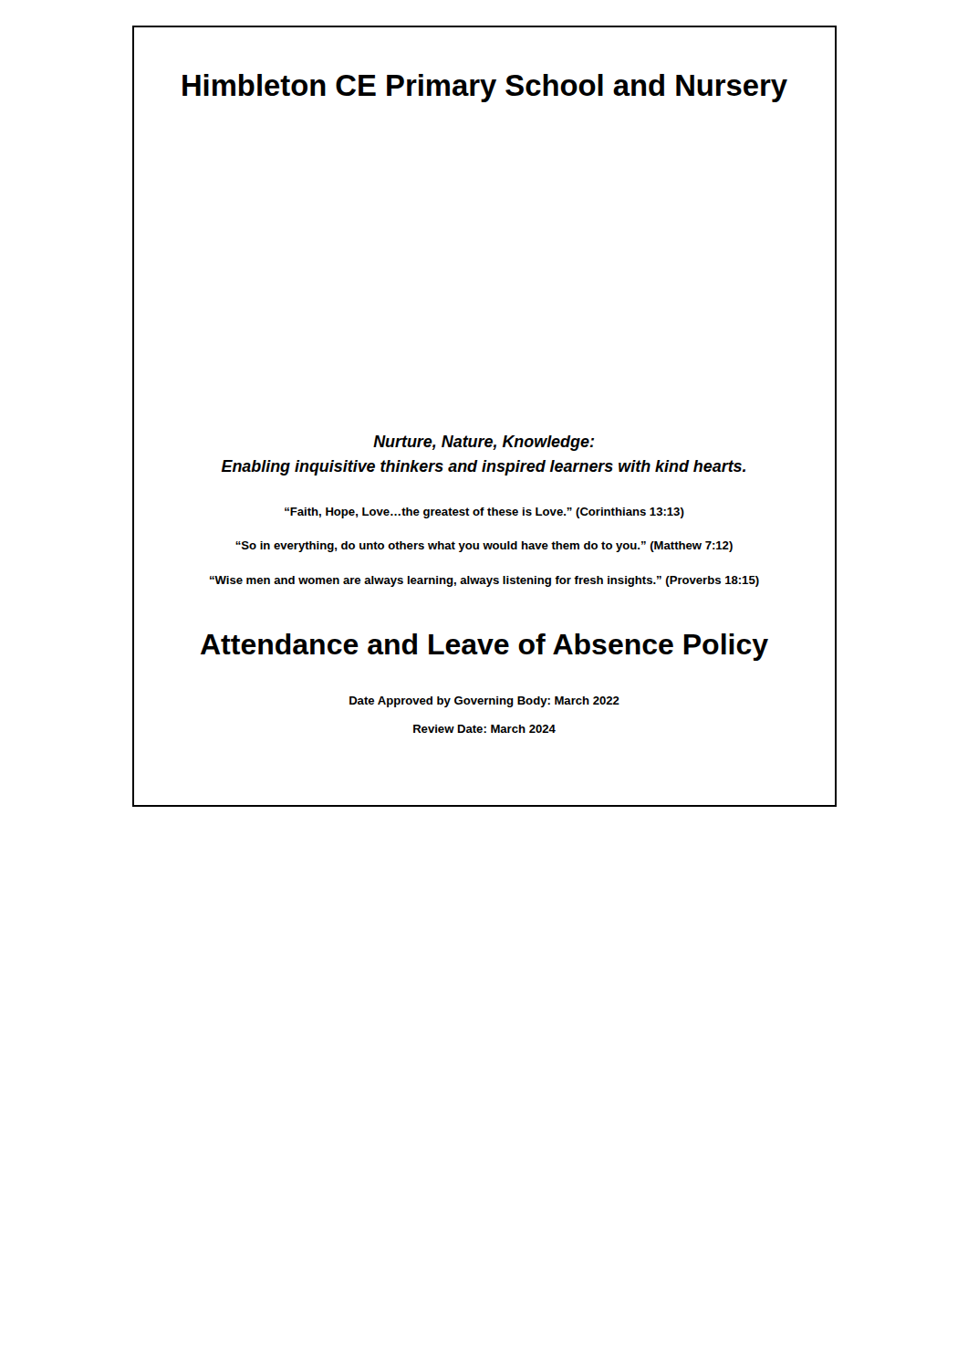Himbleton CE Primary School and Nursery
Nurture, Nature, Knowledge:
Enabling inquisitive thinkers and inspired learners with kind hearts.
“Faith, Hope, Love…the greatest of these is Love.” (Corinthians 13:13)
“So in everything, do unto others what you would have them do to you.” (Matthew 7:12)
“Wise men and women are always learning, always listening for fresh insights.” (Proverbs 18:15)
Attendance and Leave of Absence Policy
Date Approved by Governing Body: March 2022
Review Date: March 2024